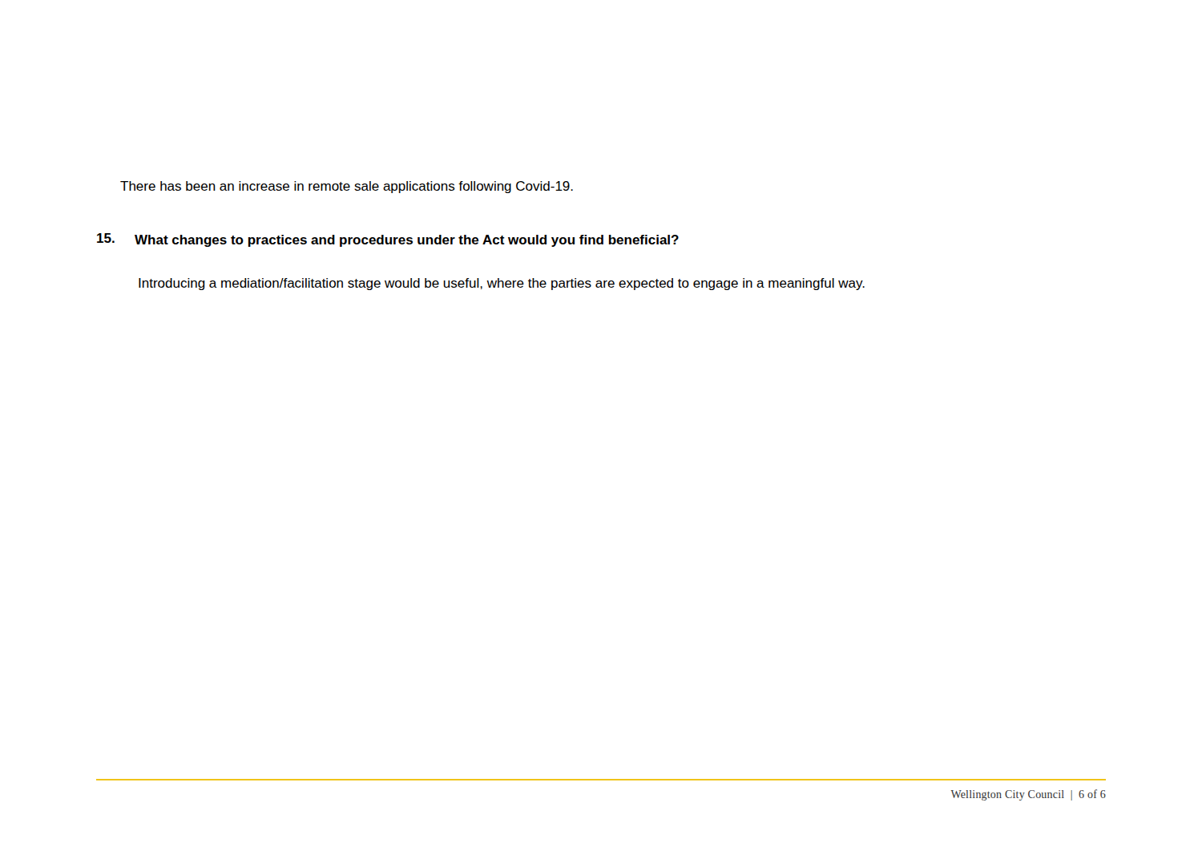There has been an increase in remote sale applications following Covid-19.
What changes to practices and procedures under the Act would you find beneficial? Introducing a mediation/facilitation stage would be useful, where the parties are expected to engage in a meaningful way.
Wellington City Council | 6 of 6